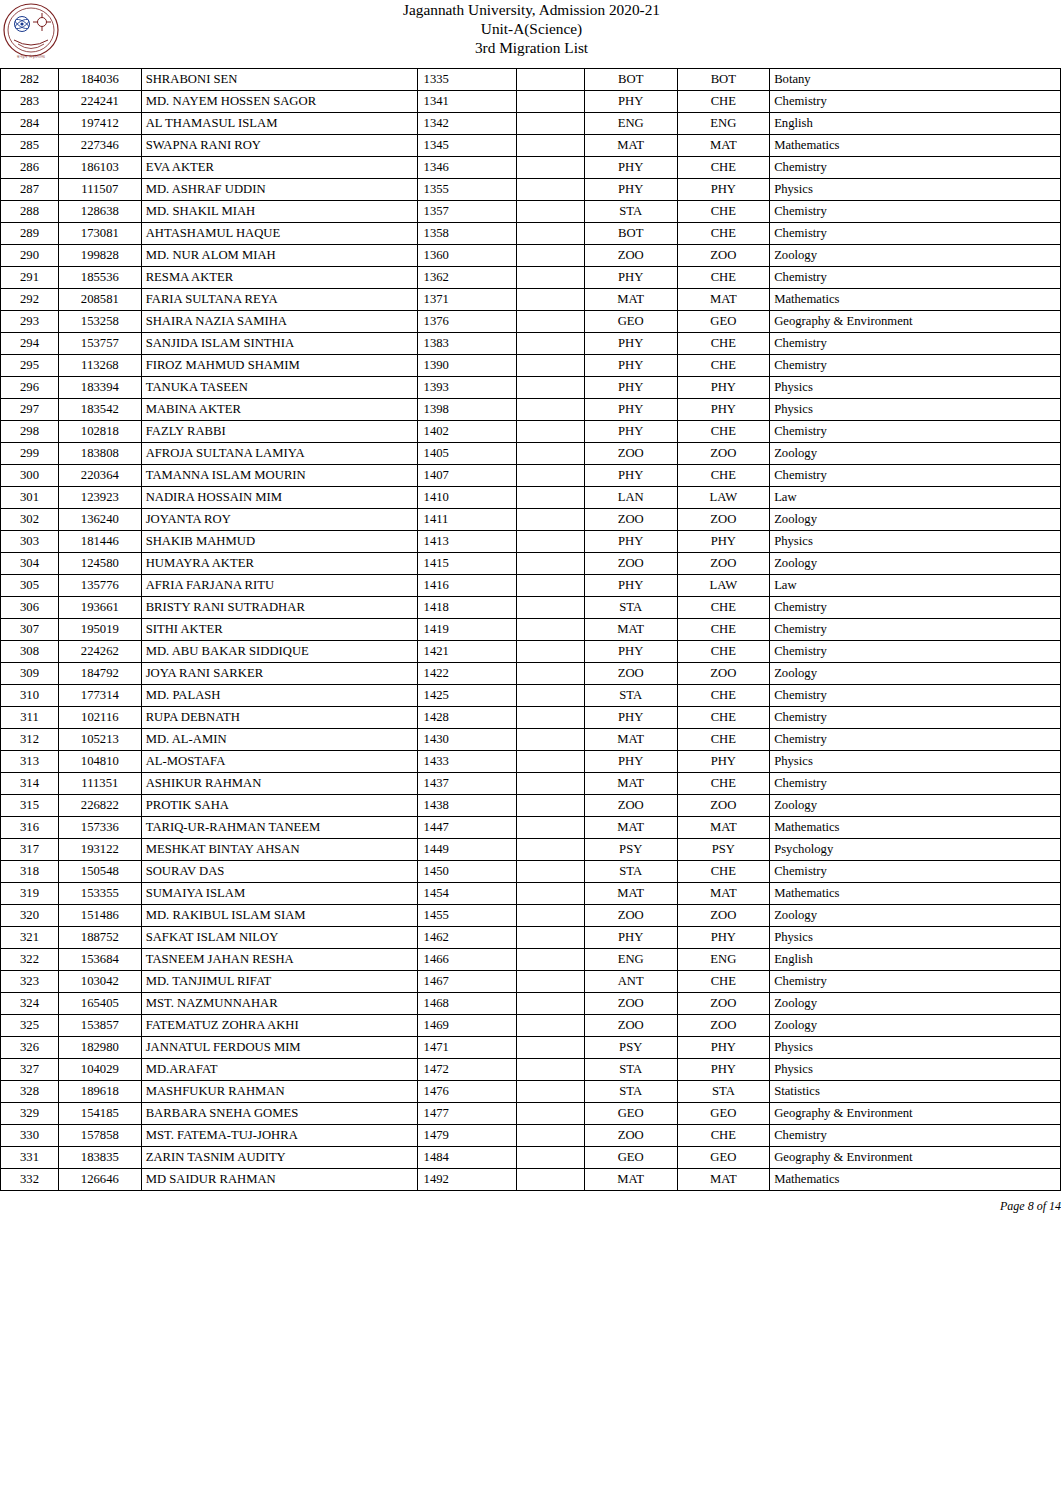জগন্নাথ বিশ্ববিদ্যালয়
Jagannath University, Admission 2020-21
Unit-A(Science)
3rd Migration List
| 282 | 184036 | SHRABONI SEN | 1335 | | BOT | BOT | Botany |
| 283 | 224241 | MD. NAYEM HOSSEN SAGOR | 1341 | | PHY | CHE | Chemistry |
| 284 | 197412 | AL THAMASUL ISLAM | 1342 | | ENG | ENG | English |
| 285 | 227346 | SWAPNA RANI ROY | 1345 | | MAT | MAT | Mathematics |
| 286 | 186103 | EVA AKTER | 1346 | | PHY | CHE | Chemistry |
| 287 | 111507 | MD. ASHRAF UDDIN | 1355 | | PHY | PHY | Physics |
| 288 | 128638 | MD. SHAKIL MIAH | 1357 | | STA | CHE | Chemistry |
| 289 | 173081 | AHTASHAMUL HAQUE | 1358 | | BOT | CHE | Chemistry |
| 290 | 199828 | MD. NUR ALOM MIAH | 1360 | | ZOO | ZOO | Zoology |
| 291 | 185536 | RESMA AKTER | 1362 | | PHY | CHE | Chemistry |
| 292 | 208581 | FARIA SULTANA REYA | 1371 | | MAT | MAT | Mathematics |
| 293 | 153258 | SHAIRA NAZIA SAMIHA | 1376 | | GEO | GEO | Geography & Environment |
| 294 | 153757 | SANJIDA ISLAM SINTHIA | 1383 | | PHY | CHE | Chemistry |
| 295 | 113268 | FIROZ MAHMUD SHAMIM | 1390 | | PHY | CHE | Chemistry |
| 296 | 183394 | TANUKA TASEEN | 1393 | | PHY | PHY | Physics |
| 297 | 183542 | MABINA AKTER | 1398 | | PHY | PHY | Physics |
| 298 | 102818 | FAZLY RABBI | 1402 | | PHY | CHE | Chemistry |
| 299 | 183808 | AFROJA SULTANA LAMIYA | 1405 | | ZOO | ZOO | Zoology |
| 300 | 220364 | TAMANNA ISLAM MOURIN | 1407 | | PHY | CHE | Chemistry |
| 301 | 123923 | NADIRA HOSSAIN MIM | 1410 | | LAN | LAW | Law |
| 302 | 136240 | JOYANTA ROY | 1411 | | ZOO | ZOO | Zoology |
| 303 | 181446 | SHAKIB MAHMUD | 1413 | | PHY | PHY | Physics |
| 304 | 124580 | HUMAYRA AKTER | 1415 | | ZOO | ZOO | Zoology |
| 305 | 135776 | AFRIA FARJANA RITU | 1416 | | PHY | LAW | Law |
| 306 | 193661 | BRISTY RANI SUTRADHAR | 1418 | | STA | CHE | Chemistry |
| 307 | 195019 | SITHI AKTER | 1419 | | MAT | CHE | Chemistry |
| 308 | 224262 | MD. ABU BAKAR SIDDIQUE | 1421 | | PHY | CHE | Chemistry |
| 309 | 184792 | JOYA RANI SARKER | 1422 | | ZOO | ZOO | Zoology |
| 310 | 177314 | MD. PALASH | 1425 | | STA | CHE | Chemistry |
| 311 | 102116 | RUPA DEBNATH | 1428 | | PHY | CHE | Chemistry |
| 312 | 105213 | MD. AL-AMIN | 1430 | | MAT | CHE | Chemistry |
| 313 | 104810 | AL-MOSTAFA | 1433 | | PHY | PHY | Physics |
| 314 | 111351 | ASHIKUR RAHMAN | 1437 | | MAT | CHE | Chemistry |
| 315 | 226822 | PROTIK SAHA | 1438 | | ZOO | ZOO | Zoology |
| 316 | 157336 | TARIQ-UR-RAHMAN TANEEM | 1447 | | MAT | MAT | Mathematics |
| 317 | 193122 | MESHKAT BINTAY AHSAN | 1449 | | PSY | PSY | Psychology |
| 318 | 150548 | SOURAV DAS | 1450 | | STA | CHE | Chemistry |
| 319 | 153355 | SUMAIYA ISLAM | 1454 | | MAT | MAT | Mathematics |
| 320 | 151486 | MD. RAKIBUL ISLAM SIAM | 1455 | | ZOO | ZOO | Zoology |
| 321 | 188752 | SAFKAT ISLAM NILOY | 1462 | | PHY | PHY | Physics |
| 322 | 153684 | TASNEEM JAHAN RESHA | 1466 | | ENG | ENG | English |
| 323 | 103042 | MD. TANJIMUL RIFAT | 1467 | | ANT | CHE | Chemistry |
| 324 | 165405 | MST. NAZMUNNAHAR | 1468 | | ZOO | ZOO | Zoology |
| 325 | 153857 | FATEMATUZ ZOHRA AKHI | 1469 | | ZOO | ZOO | Zoology |
| 326 | 182980 | JANNATUL FERDOUS MIM | 1471 | | PSY | PHY | Physics |
| 327 | 104029 | MD.ARAFAT | 1472 | | STA | PHY | Physics |
| 328 | 189618 | MASHFUKUR RAHMAN | 1476 | | STA | STA | Statistics |
| 329 | 154185 | BARBARA SNEHA GOMES | 1477 | | GEO | GEO | Geography & Environment |
| 330 | 157858 | MST. FATEMA-TUJ-JOHRA | 1479 | | ZOO | CHE | Chemistry |
| 331 | 183835 | ZARIN TASNIM AUDITY | 1484 | | GEO | GEO | Geography & Environment |
| 332 | 126646 | MD SAIDUR RAHMAN | 1492 | | MAT | MAT | Mathematics |
Page 8 of 14